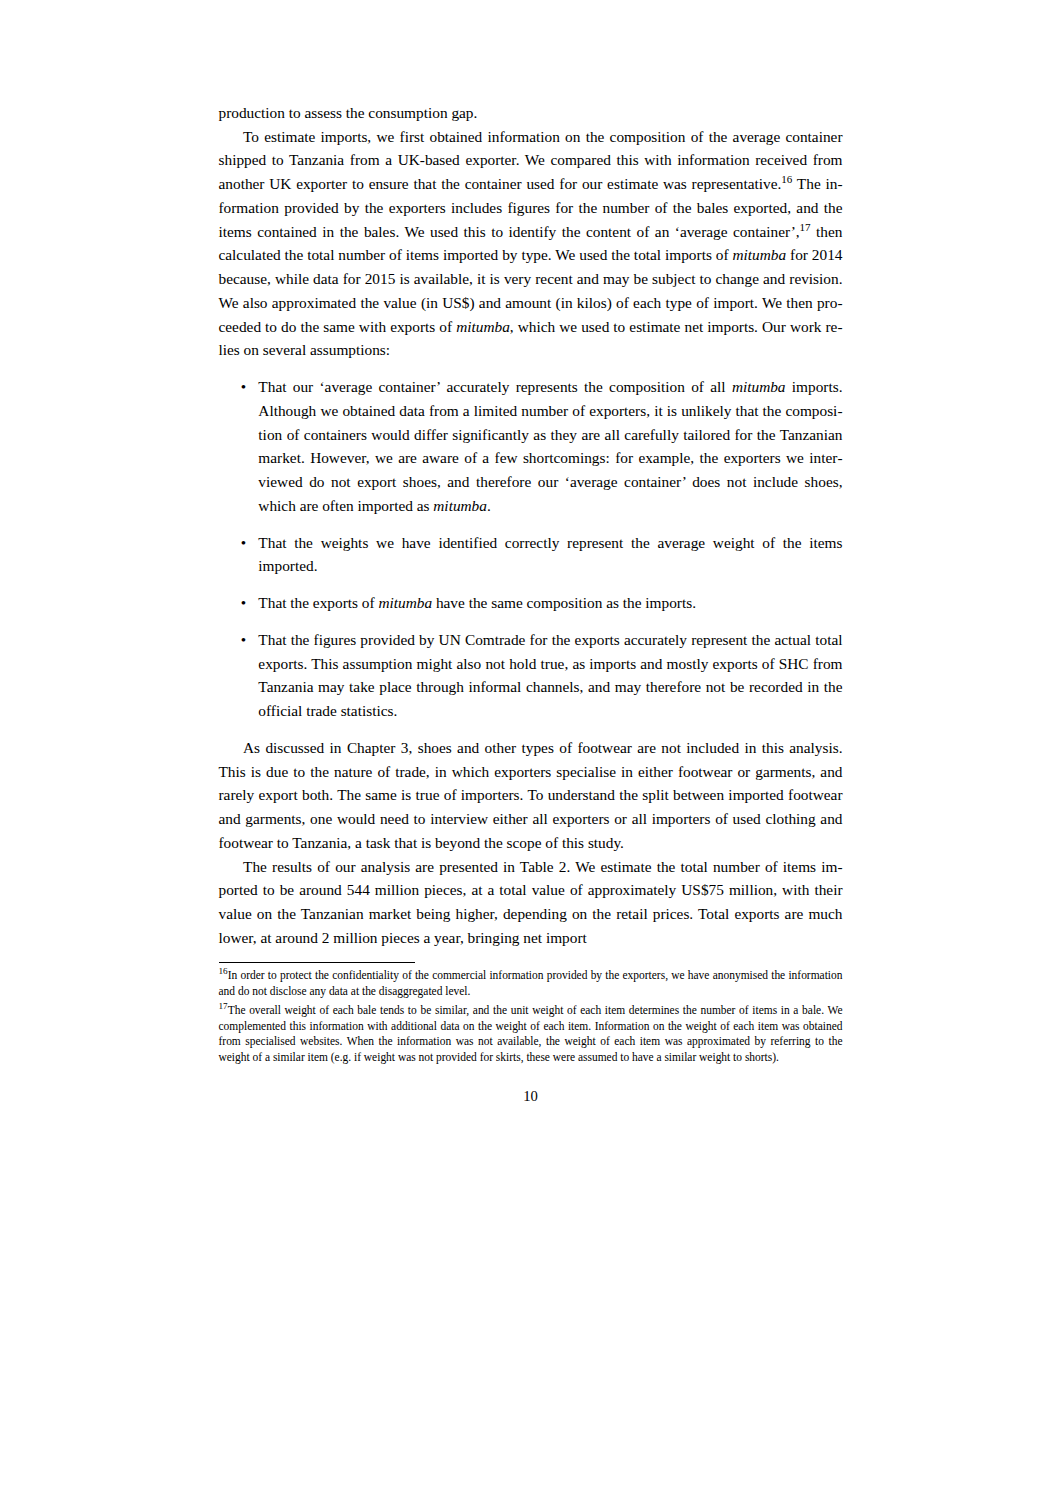production to assess the consumption gap.
To estimate imports, we first obtained information on the composition of the average container shipped to Tanzania from a UK-based exporter. We compared this with information received from another UK exporter to ensure that the container used for our estimate was representative.16 The information provided by the exporters includes figures for the number of the bales exported, and the items contained in the bales. We used this to identify the content of an ‘average container’,17 then calculated the total number of items imported by type. We used the total imports of mitumba for 2014 because, while data for 2015 is available, it is very recent and may be subject to change and revision. We also approximated the value (in US$) and amount (in kilos) of each type of import. We then proceeded to do the same with exports of mitumba, which we used to estimate net imports. Our work relies on several assumptions:
That our ‘average container’ accurately represents the composition of all mitumba imports. Although we obtained data from a limited number of exporters, it is unlikely that the composition of containers would differ significantly as they are all carefully tailored for the Tanzanian market. However, we are aware of a few shortcomings: for example, the exporters we interviewed do not export shoes, and therefore our ‘average container’ does not include shoes, which are often imported as mitumba.
That the weights we have identified correctly represent the average weight of the items imported.
That the exports of mitumba have the same composition as the imports.
That the figures provided by UN Comtrade for the exports accurately represent the actual total exports. This assumption might also not hold true, as imports and mostly exports of SHC from Tanzania may take place through informal channels, and may therefore not be recorded in the official trade statistics.
As discussed in Chapter 3, shoes and other types of footwear are not included in this analysis. This is due to the nature of trade, in which exporters specialise in either footwear or garments, and rarely export both. The same is true of importers. To understand the split between imported footwear and garments, one would need to interview either all exporters or all importers of used clothing and footwear to Tanzania, a task that is beyond the scope of this study.
The results of our analysis are presented in Table 2. We estimate the total number of items imported to be around 544 million pieces, at a total value of approximately US$75 million, with their value on the Tanzanian market being higher, depending on the retail prices. Total exports are much lower, at around 2 million pieces a year, bringing net import
16In order to protect the confidentiality of the commercial information provided by the exporters, we have anonymised the information and do not disclose any data at the disaggregated level.
17The overall weight of each bale tends to be similar, and the unit weight of each item determines the number of items in a bale. We complemented this information with additional data on the weight of each item. Information on the weight of each item was obtained from specialised websites. When the information was not available, the weight of each item was approximated by referring to the weight of a similar item (e.g. if weight was not provided for skirts, these were assumed to have a similar weight to shorts).
10